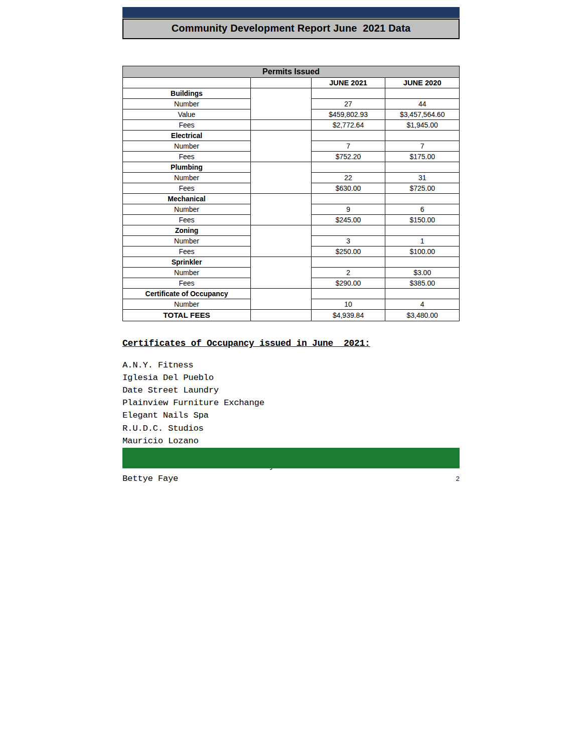Community Development Report June 2021 Data
| Permits Issued |
| | | JUNE 2021 | JUNE 2020 |
| Buildings | | | |
| Number | 27 | 44 |
| Value | $459,802.93 | $3,457,564.60 |
| Fees | | $2,772.64 | $1,945.00 |
| Electrical | | | |
| Number | 7 | 7 |
| Fees | $752.20 | $175.00 |
| Plumbing | | | |
| Number | 22 | 31 |
| Fees | $630.00 | $725.00 |
| Mechanical | | | |
| Number | 9 | 6 |
| Fees | $245.00 | $150.00 |
| Zoning | | | |
| Number | 3 | 1 |
| Fees | $250.00 | $100.00 |
| Sprinkler | | | |
| Number | 2 | $3.00 |
| Fees | $290.00 | $385.00 |
| Certificate of Occupancy | | | |
| Number | 10 | 4 |
| TOTAL FEES | | $4,939.84 | $3,480.00 |
Certificates of Occupancy issued in June 2021:
A.N.Y. Fitness
Iglesia Del Pueblo
Date Street Laundry
Plainview Furniture Exchange
Elegant Nails Spa
R.U.D.C. Studios
Mauricio Lozano
Covenant Health West TX Family
Covenant Health West TX Family
Bettye Faye
2